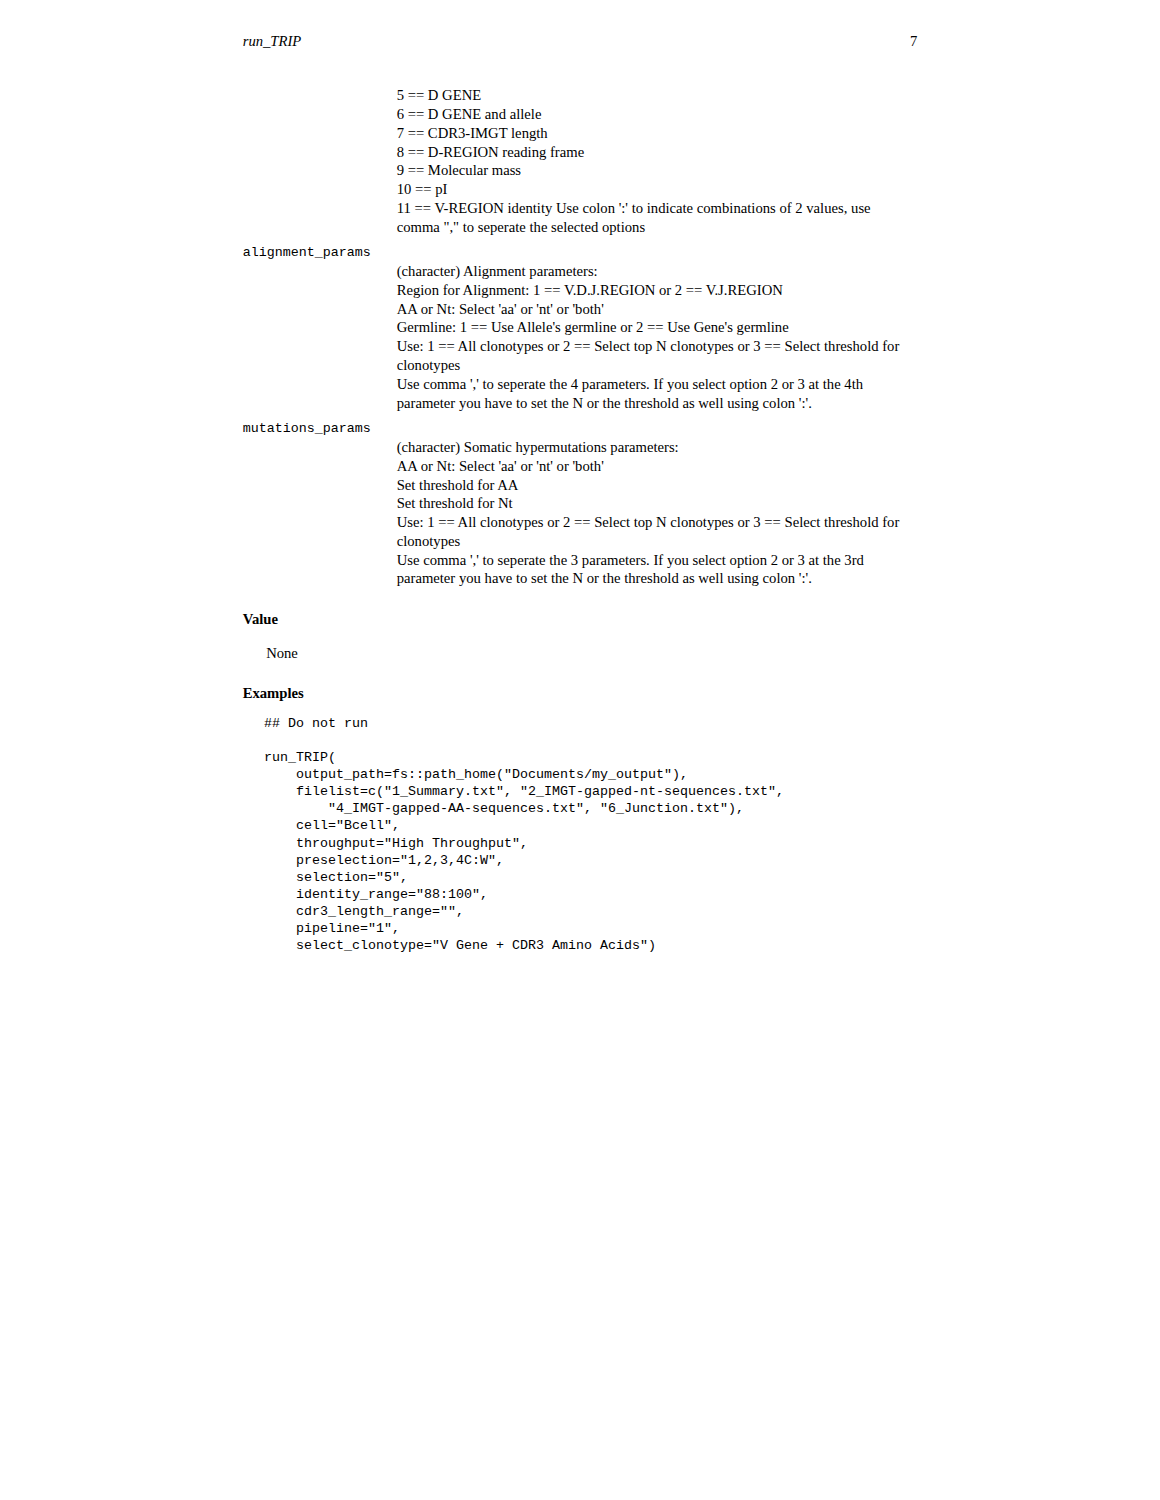run_TRIP 7
5 == D GENE
6 == D GENE and allele
7 == CDR3-IMGT length
8 == D-REGION reading frame
9 == Molecular mass
10 == pI
11 == V-REGION identity Use colon ':' to indicate combinations of 2 values, use comma "," to seperate the selected options
alignment_params
(character) Alignment parameters:
Region for Alignment: 1 == V.D.J.REGION or 2 == V.J.REGION
AA or Nt: Select 'aa' or 'nt' or 'both'
Germline: 1 == Use Allele's germline or 2 == Use Gene's germline
Use: 1 == All clonotypes or 2 == Select top N clonotypes or 3 == Select threshold for clonotypes
Use comma ',' to seperate the 4 parameters. If you select option 2 or 3 at the 4th parameter you have to set the N or the threshold as well using colon ':'.
mutations_params
(character) Somatic hypermutations parameters:
AA or Nt: Select 'aa' or 'nt' or 'both'
Set threshold for AA
Set threshold for Nt
Use: 1 == All clonotypes or 2 == Select top N clonotypes or 3 == Select threshold for clonotypes
Use comma ',' to seperate the 3 parameters. If you select option 2 or 3 at the 3rd parameter you have to set the N or the threshold as well using colon ':'.
Value
None
Examples
## Do not run

run_TRIP(
    output_path=fs::path_home("Documents/my_output"),
    filelist=c("1_Summary.txt", "2_IMGT-gapped-nt-sequences.txt",
        "4_IMGT-gapped-AA-sequences.txt", "6_Junction.txt"),
    cell="Bcell",
    throughput="High Throughput",
    preselection="1,2,3,4C:W",
    selection="5",
    identity_range="88:100",
    cdr3_length_range="",
    pipeline="1",
    select_clonotype="V Gene + CDR3 Amino Acids")